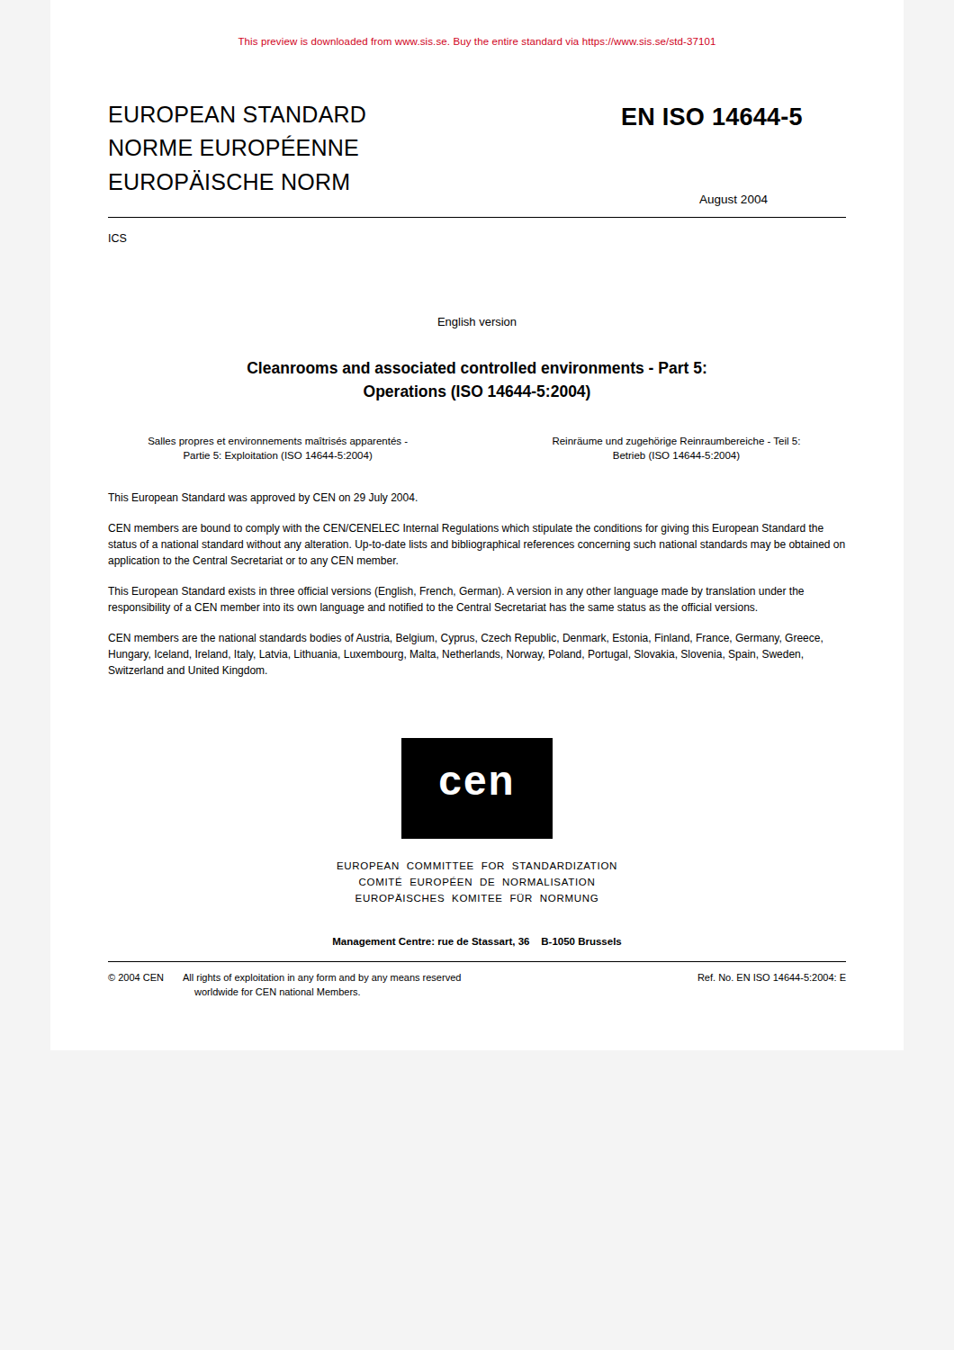This preview is downloaded from www.sis.se. Buy the entire standard via https://www.sis.se/std-37101
EUROPEAN STANDARD
NORME EUROPÉENNE
EUROPÄISCHE NORM
EN ISO 14644-5
August 2004
ICS
English version
Cleanrooms and associated controlled environments - Part 5:
Operations (ISO 14644-5:2004)
Salles propres et environnements maîtrisés apparentés -
Partie 5: Exploitation (ISO 14644-5:2004)
Reinräume und zugehörige Reinraumbereiche - Teil 5:
Betrieb (ISO 14644-5:2004)
This European Standard was approved by CEN on 29 July 2004.
CEN members are bound to comply with the CEN/CENELEC Internal Regulations which stipulate the conditions for giving this European Standard the status of a national standard without any alteration. Up-to-date lists and bibliographical references concerning such national standards may be obtained on application to the Central Secretariat or to any CEN member.
This European Standard exists in three official versions (English, French, German). A version in any other language made by translation under the responsibility of a CEN member into its own language and notified to the Central Secretariat has the same status as the official versions.
CEN members are the national standards bodies of Austria, Belgium, Cyprus, Czech Republic, Denmark, Estonia, Finland, France, Germany, Greece, Hungary, Iceland, Ireland, Italy, Latvia, Lithuania, Luxembourg, Malta, Netherlands, Norway, Poland, Portugal, Slovakia, Slovenia, Spain, Sweden, Switzerland and United Kingdom.
cen
EUROPEAN COMMITTEE FOR STANDARDIZATION
COMITÉ EUROPÉEN DE NORMALISATION
EUROPÄISCHES KOMITEE FÜR NORMUNG
Management Centre: rue de Stassart, 36 B-1050 Brussels
© 2004 CEN All rights of exploitation in any form and by any means reserved worldwide for CEN national Members.
Ref. No. EN ISO 14644-5:2004: E